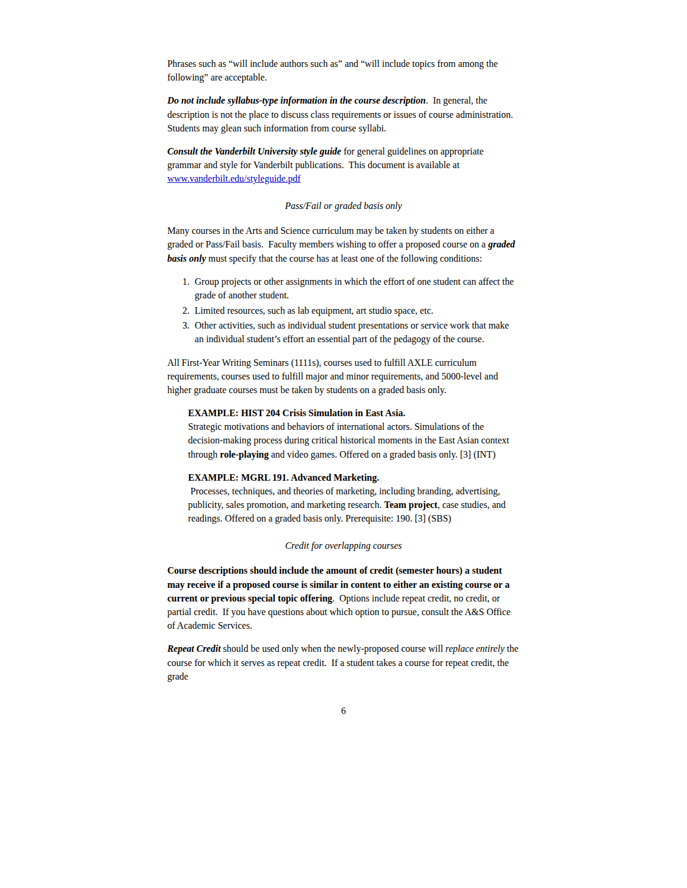Phrases such as “will include authors such as” and “will include topics from among the following” are acceptable.
Do not include syllabus-type information in the course description. In general, the description is not the place to discuss class requirements or issues of course administration. Students may glean such information from course syllabi.
Consult the Vanderbilt University style guide for general guidelines on appropriate grammar and style for Vanderbilt publications. This document is available at www.vanderbilt.edu/styleguide.pdf
Pass/Fail or graded basis only
Many courses in the Arts and Science curriculum may be taken by students on either a graded or Pass/Fail basis. Faculty members wishing to offer a proposed course on a graded basis only must specify that the course has at least one of the following conditions:
Group projects or other assignments in which the effort of one student can affect the grade of another student.
Limited resources, such as lab equipment, art studio space, etc.
Other activities, such as individual student presentations or service work that make an individual student’s effort an essential part of the pedagogy of the course.
All First-Year Writing Seminars (1111s), courses used to fulfill AXLE curriculum requirements, courses used to fulfill major and minor requirements, and 5000-level and higher graduate courses must be taken by students on a graded basis only.
EXAMPLE: HIST 204 Crisis Simulation in East Asia.
Strategic motivations and behaviors of international actors. Simulations of the decision-making process during critical historical moments in the East Asian context through role-playing and video games. Offered on a graded basis only. [3] (INT)
EXAMPLE: MGRL 191. Advanced Marketing.
Processes, techniques, and theories of marketing, including branding, advertising, publicity, sales promotion, and marketing research. Team project, case studies, and readings. Offered on a graded basis only. Prerequisite: 190. [3] (SBS)
Credit for overlapping courses
Course descriptions should include the amount of credit (semester hours) a student may receive if a proposed course is similar in content to either an existing course or a current or previous special topic offering. Options include repeat credit, no credit, or partial credit. If you have questions about which option to pursue, consult the A&S Office of Academic Services.
Repeat Credit should be used only when the newly-proposed course will replace entirely the course for which it serves as repeat credit. If a student takes a course for repeat credit, the grade
6